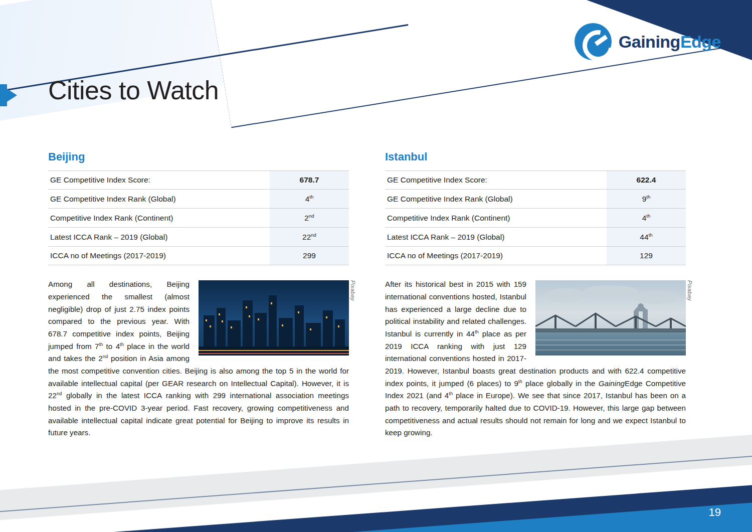Gaining Edge
Cities to Watch
Beijing
| GE Competitive Index Score: | 678.7 |
| GE Competitive Index Rank (Global) | 4 th |
| Competitive Index Rank (Continent) | 2 nd |
| Latest ICCA Rank – 2019 (Global) | 22 nd |
| ICCA no of Meetings (2017-2019) | 299 |
Pixabay
Among all destinations, Beijing experienced the smallest (almost negligible) drop of just 2.75 index points compared to the previous year. With 678.7 competitive index points, Beijing jumped from 7th to 4th place in the world and takes the 2nd position in Asia among the most competitive convention cities. Beijing is also among the top 5 in the world for available intellectual capital (per GEAR research on Intellectual Capital). However, it is 22nd globally in the latest ICCA ranking with 299 international association meetings hosted in the pre-COVID 3-year period. Fast recovery, growing competitiveness and available intellectual capital indicate great potential for Beijing to improve its results in future years.
Istanbul
| GE Competitive Index Score: | 622.4 |
| GE Competitive Index Rank (Global) | 9 th |
| Competitive Index Rank (Continent) | 4 th |
| Latest ICCA Rank – 2019 (Global) | 44 th |
| ICCA no of Meetings (2017-2019) | 129 |
Pixabay
After its historical best in 2015 with 159 international conventions hosted, Istanbul has experienced a large decline due to political instability and related challenges. Istanbul is currently in 44th place as per 2019 ICCA ranking with just 129 international conventions hosted in 2017-2019. However, Istanbul boasts great destination products and with 622.4 competitive index points, it jumped (6 places) to 9th place globally in the Gaining Edge Competitive Index 2021 (and 4th place in Europe). We see that since 2017, Istanbul has been on a path to recovery, temporarily halted due to COVID-19. However, this large gap between competitiveness and actual results should not remain for long and we expect Istanbul to keep growing.
19